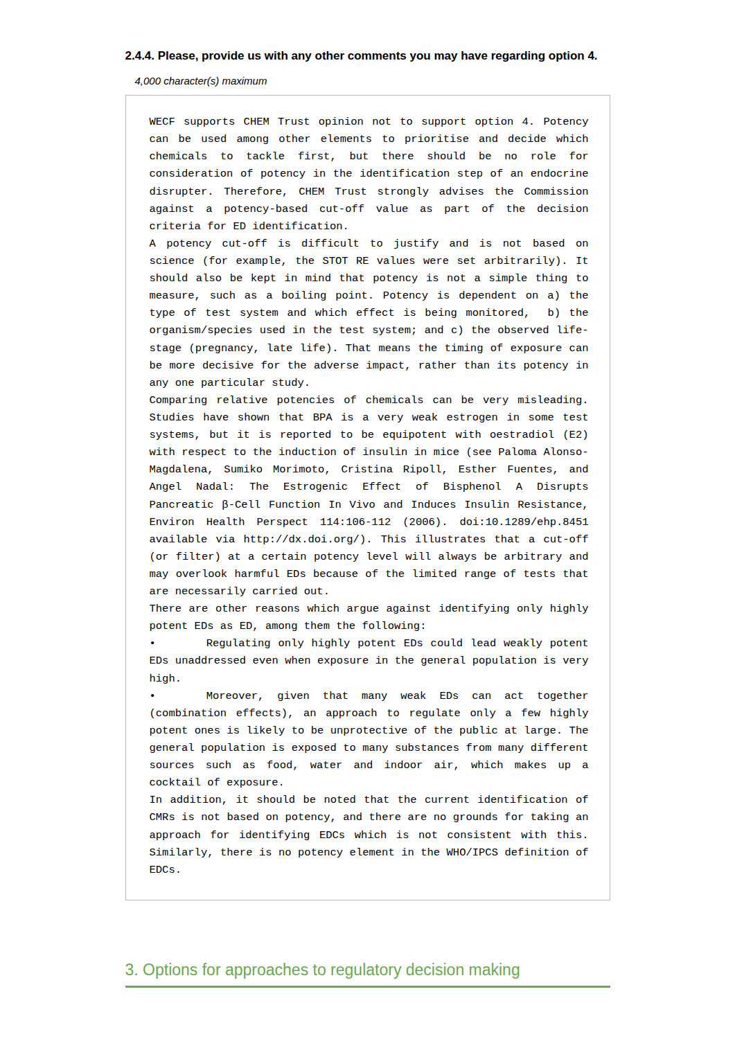2.4.4. Please, provide us with any other comments you may have regarding option 4.
4,000 character(s) maximum
WECF supports CHEM Trust opinion not to support option 4. Potency can be used among other elements to prioritise and decide which chemicals to tackle first, but there should be no role for consideration of potency in the identification step of an endocrine disrupter. Therefore, CHEM Trust strongly advises the Commission against a potency-based cut-off value as part of the decision criteria for ED identification.
A potency cut-off is difficult to justify and is not based on science (for example, the STOT RE values were set arbitrarily). It should also be kept in mind that potency is not a simple thing to measure, such as a boiling point. Potency is dependent on a) the type of test system and which effect is being monitored, b) the organism/species used in the test system; and c) the observed life-stage (pregnancy, late life). That means the timing of exposure can be more decisive for the adverse impact, rather than its potency in any one particular study.
Comparing relative potencies of chemicals can be very misleading. Studies have shown that BPA is a very weak estrogen in some test systems, but it is reported to be equipotent with oestradiol (E2) with respect to the induction of insulin in mice (see Paloma Alonso-Magdalena, Sumiko Morimoto, Cristina Ripoll, Esther Fuentes, and Angel Nadal: The Estrogenic Effect of Bisphenol A Disrupts Pancreatic β-Cell Function In Vivo and Induces Insulin Resistance, Environ Health Perspect 114:106-112 (2006). doi:10.1289/ehp.8451 available via http://dx.doi.org/). This illustrates that a cut-off (or filter) at a certain potency level will always be arbitrary and may overlook harmful EDs because of the limited range of tests that are necessarily carried out.
There are other reasons which argue against identifying only highly potent EDs as ED, among them the following:
• Regulating only highly potent EDs could lead weakly potent EDs unaddressed even when exposure in the general population is very high.
• Moreover, given that many weak EDs can act together (combination effects), an approach to regulate only a few highly potent ones is likely to be unprotective of the public at large. The general population is exposed to many substances from many different sources such as food, water and indoor air, which makes up a cocktail of exposure.
In addition, it should be noted that the current identification of CMRs is not based on potency, and there are no grounds for taking an approach for identifying EDCs which is not consistent with this. Similarly, there is no potency element in the WHO/IPCS definition of EDCs.
3. Options for approaches to regulatory decision making